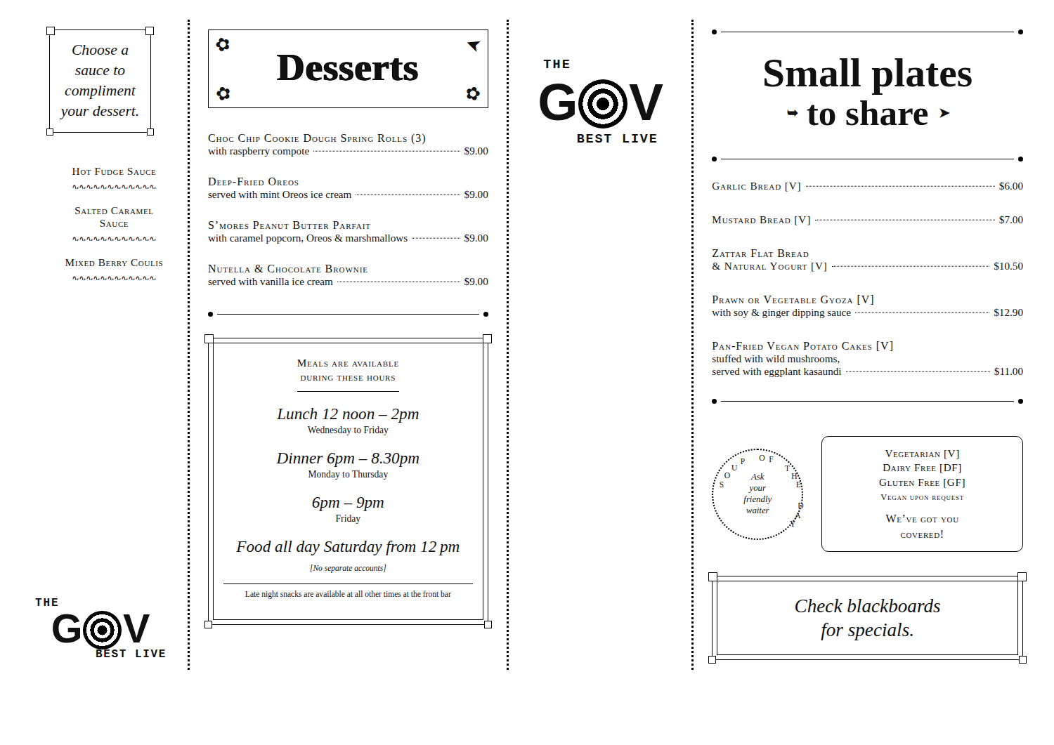Choose a
sauce to
compliment
your dessert.
Hot Fudge Sauce
Salted Caramel Sauce
Mixed Berry Coulis
THE
G V
BEST LIVE
✿ ➤ ✿ ✿
Desserts
Choc Chip Cookie Dough Spring Rolls (3)
with raspberry compote $9.00
Deep-Fried Oreos
served with mint Oreos ice cream $9.00
S’mores Peanut Butter Parfait
with caramel popcorn, Oreos & marshmallows $9.00
Nutella & Chocolate Brownie
served with vanilla ice cream $9.00
Meals are available
during these hours
Lunch 12 noon – 2pm
Wednesday to Friday
Dinner 6pm – 8.30pm
Monday to Thursday
6pm – 9pm
Friday
Food all day Saturday from 12 pm
[No separate accounts]
Late night snacks are available at all other times at the front bar
THE
G V
BEST LIVE
Small plates
➥ to share ➤
Garlic Bread [V] $6.00
Mustard Bread [V] $7.00
Zattar Flat Bread
& Natural Yogurt [V] $10.50
Prawn or Vegetable Gyoza [V]
with soy & ginger dipping sauce $12.90
Pan-Fried Vegan Potato Cakes [V]
stuffed with wild mushrooms,
served with eggplant kasaundi $11.00
S O U P O F T H E D A Y
Ask
your
friendly
waiter
Vegetarian [V]
Dairy Free [DF]
Gluten Free [GF]
Vegan upon request
We’ve got you
covered!
Check blackboards
for specials.